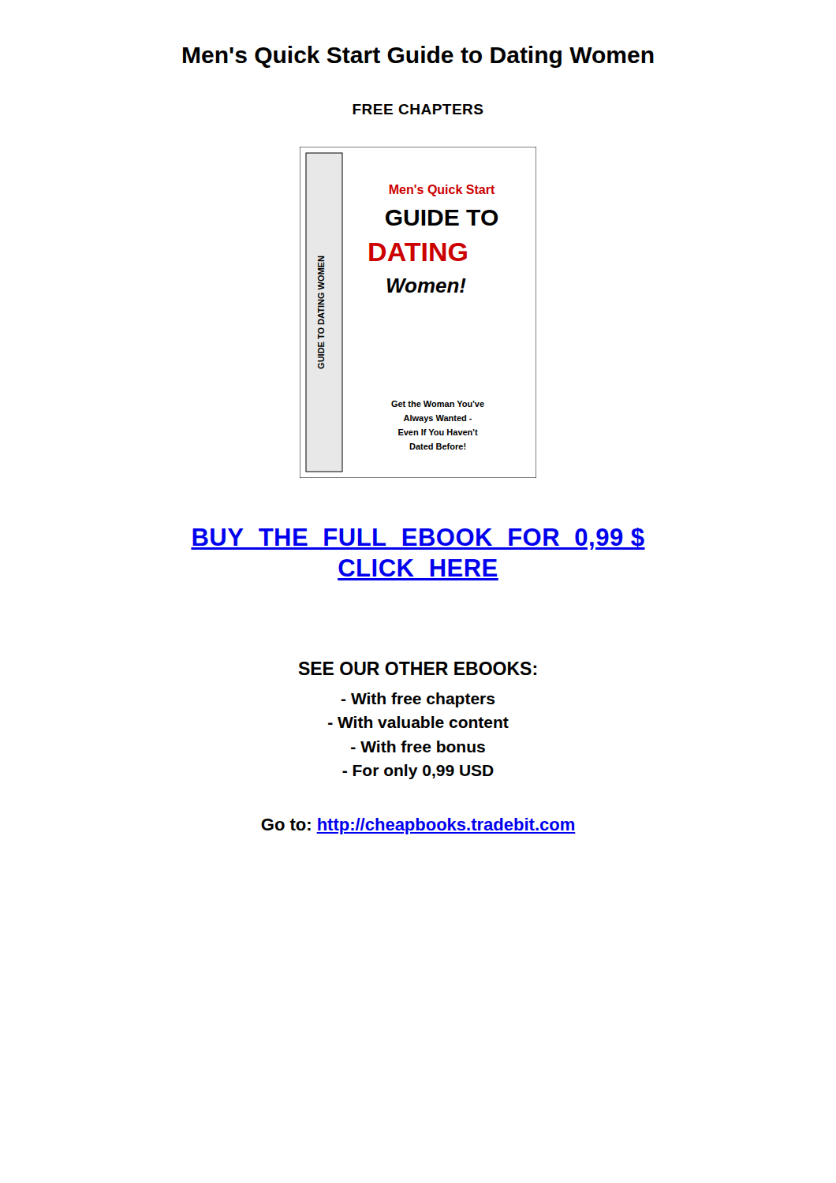Men's Quick Start Guide to Dating Women
FREE CHAPTERS
BUY THE FULL EBOOK FOR 0,99 $ CLICK HERE
SEE OUR OTHER EBOOKS: - With free chapters
- With valuable content
- With free bonus
- For only 0,99 USD
Go to: http://cheapbooks.tradebit.com